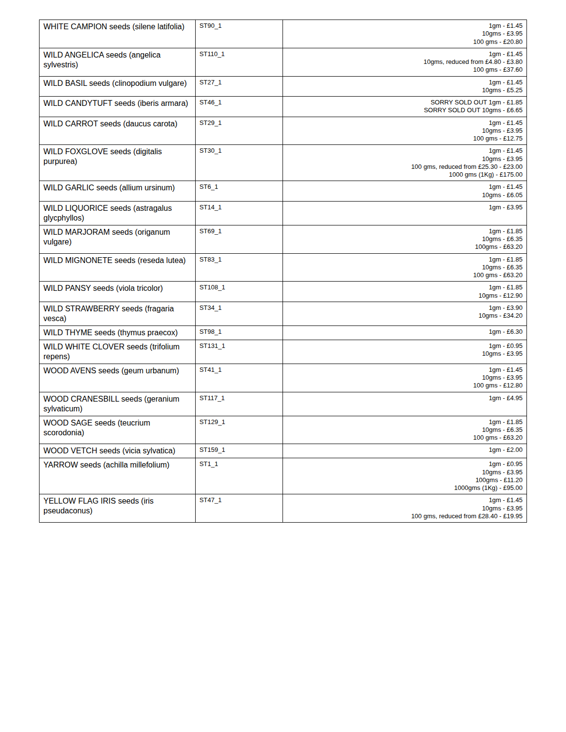| WHITE CAMPION seeds (silene latifolia) | ST90_1 | 1gm - £1.45 10gms - £3.95 100 gms - £20.80 |
| WILD ANGELICA seeds (angelica sylvestris) | ST110_1 | 1gm - £1.45 10gms, reduced from £4.80 - £3.80 100 gms - £37.60 |
| WILD BASIL seeds (clinopodium vulgare) | ST27_1 | 1gm - £1.45 10gms - £5.25 |
| WILD CANDYTUFT seeds (iberis armara) | ST46_1 | SORRY SOLD OUT 1gm - £1.85 SORRY SOLD OUT 10gms - £6.65 |
| WILD CARROT seeds (daucus carota) | ST29_1 | 1gm - £1.45 10gms - £3.95 100 gms - £12.75 |
| WILD FOXGLOVE seeds (digitalis purpurea) | ST30_1 | 1gm - £1.45 10gms - £3.95 100 gms, reduced from £25.30 - £23.00 1000 gms (1Kg) - £175.00 |
| WILD GARLIC seeds (allium ursinum) | ST6_1 | 1gm - £1.45 10gms - £6.05 |
| WILD LIQUORICE seeds (astragalus glycphyllos) | ST14_1 | 1gm - £3.95 |
| WILD MARJORAM seeds (origanum vulgare) | ST69_1 | 1gm - £1.85 10gms - £6.35 100gms - £63.20 |
| WILD MIGNONETE seeds (reseda lutea) | ST83_1 | 1gm - £1.85 10gms - £6.35 100 gms - £63.20 |
| WILD PANSY seeds (viola tricolor) | ST108_1 | 1gm - £1.85 10gms - £12.90 |
| WILD STRAWBERRY seeds (fragaria vesca) | ST34_1 | 1gm - £3.90 10gms - £34.20 |
| WILD THYME seeds (thymus praecox) | ST98_1 | 1gm - £6.30 |
| WILD WHITE CLOVER seeds (trifolium repens) | ST131_1 | 1gm - £0.95 10gms - £3.95 |
| WOOD AVENS seeds (geum urbanum) | ST41_1 | 1gm - £1.45 10gms - £3.95 100 gms - £12.80 |
| WOOD CRANESBILL seeds (geranium sylvaticum) | ST117_1 | 1gm - £4.95 |
| WOOD SAGE seeds (teucrium scorodonia) | ST129_1 | 1gm - £1.85 10gms - £6.35 100 gms - £63.20 |
| WOOD VETCH seeds (vicia sylvatica) | ST159_1 | 1gm - £2.00 |
| YARROW seeds (achilla millefolium) | ST1_1 | 1gm - £0.95 10gms - £3.95 100gms - £11.20 1000gms (1Kg) - £95.00 |
| YELLOW FLAG IRIS seeds (iris pseudaconus) | ST47_1 | 1gm - £1.45 10gms - £3.95 100 gms, reduced from £28.40 - £19.95 |